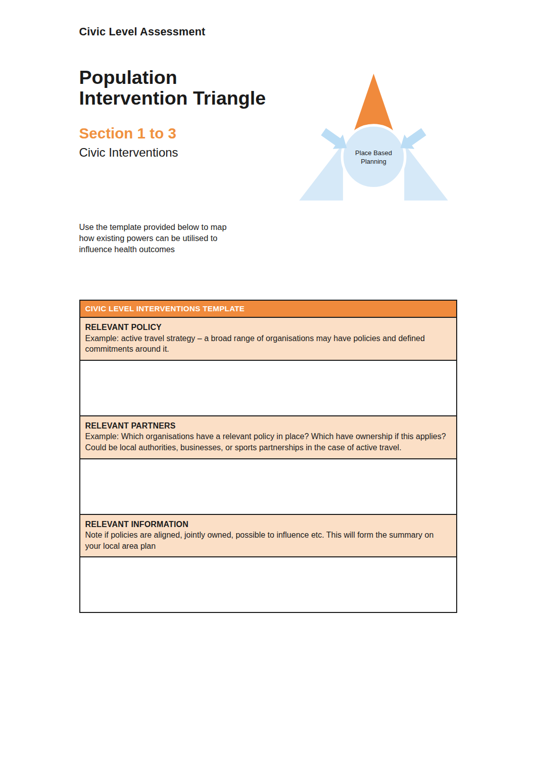Civic Level Assessment
Population
Intervention Triangle
Section 1 to 3
Civic Interventions
Use the template provided below to map how existing powers can be utilised to influence health outcomes
Place Based Planning
CIVIC LEVEL INTERVENTIONS TEMPLATE
| RELEVANT POLICY Example: active travel strategy – a broad range of organisations may have policies and defined commitments around it. |
| --- |
| RELEVANT PARTNERS Example: Which organisations have a relevant policy in place? Which have ownership if this applies? Could be local authorities, businesses, or sports partnerships in the case of active travel. |
| RELEVANT INFORMATION Note if policies are aligned, jointly owned, possible to influence etc. This will form the summary on your local area plan |